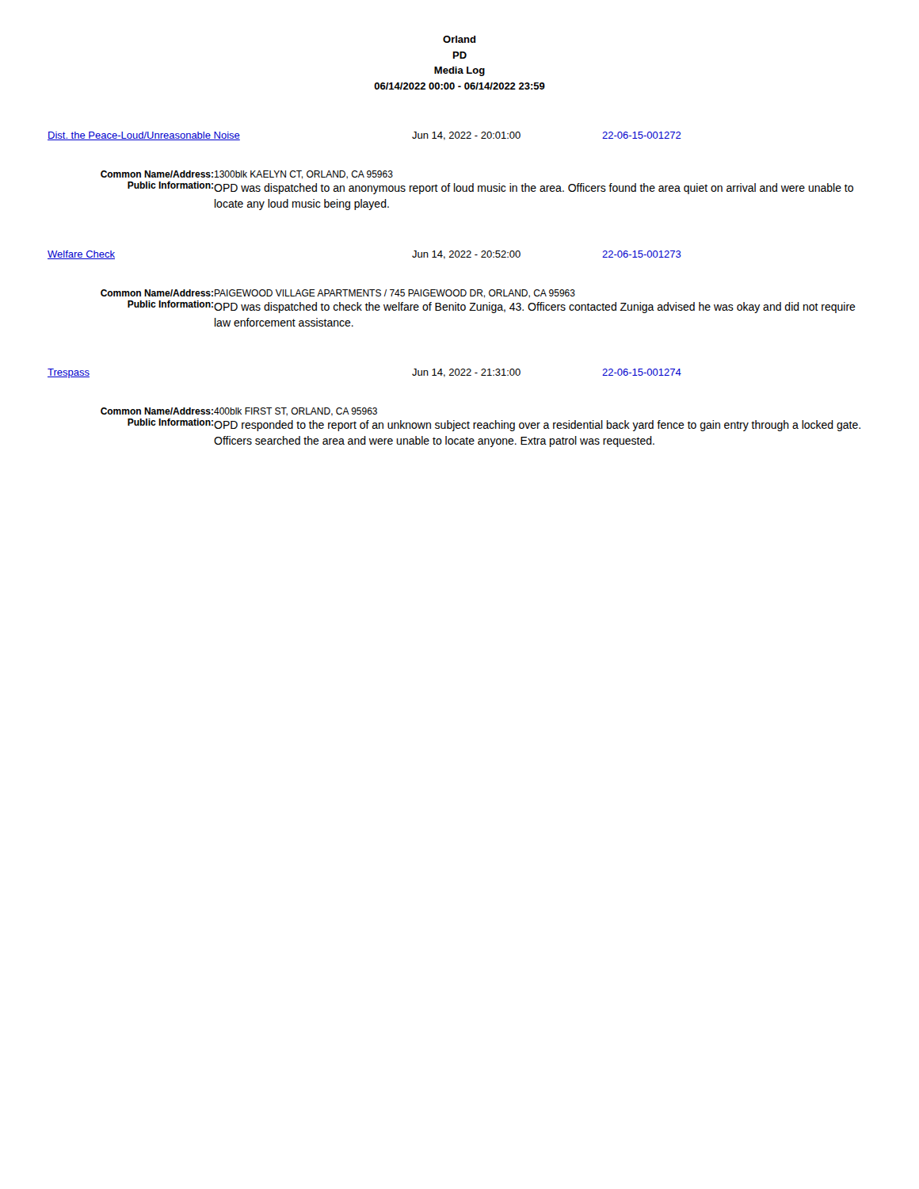Orland
PD
Media Log
06/14/2022 00:00 - 06/14/2022 23:59
Dist. the Peace-Loud/Unreasonable Noise Jun 14, 2022 - 20:01:00 22-06-15-001272
| Common Name/Address: | 1300blk KAELYN CT, ORLAND, CA 95963 |
| Public Information: | OPD was dispatched to an anonymous report of loud music in the area. Officers found the area quiet on arrival and were unable to locate any loud music being played. |
Welfare Check Jun 14, 2022 - 20:52:00 22-06-15-001273
| Common Name/Address: | PAIGEWOOD VILLAGE APARTMENTS / 745 PAIGEWOOD DR, ORLAND, CA 95963 |
| Public Information: | OPD was dispatched to check the welfare of Benito Zuniga, 43. Officers contacted Zuniga advised he was okay and did not require law enforcement assistance. |
Trespass Jun 14, 2022 - 21:31:00 22-06-15-001274
| Common Name/Address: | 400blk FIRST ST, ORLAND, CA 95963 |
| Public Information: | OPD responded to the report of an unknown subject reaching over a residential back yard fence to gain entry through a locked gate. Officers searched the area and were unable to locate anyone. Extra patrol was requested. |